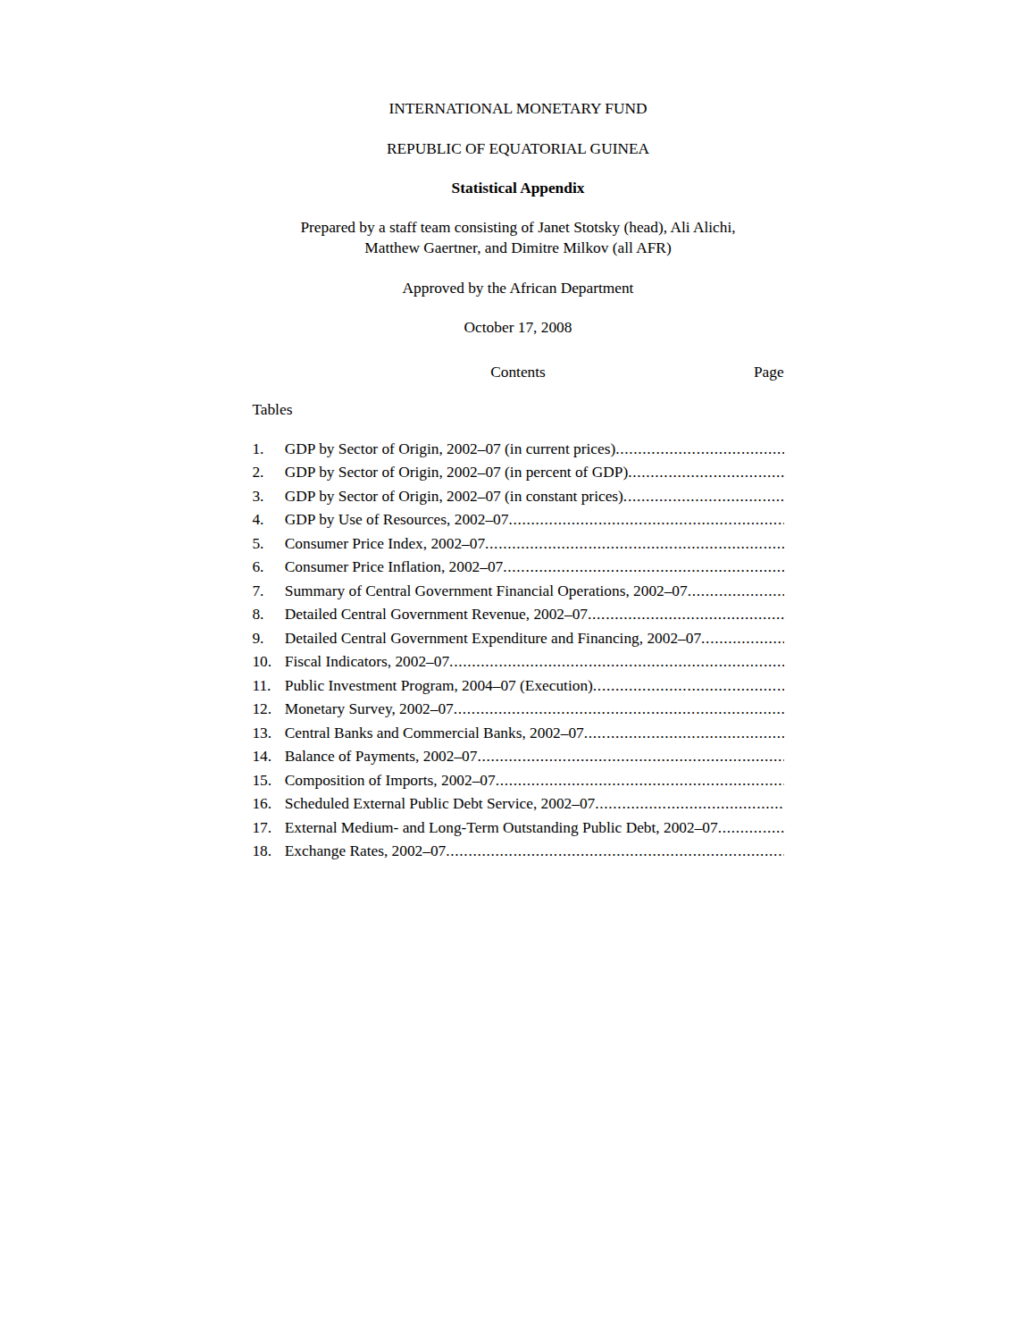INTERNATIONAL MONETARY FUND
REPUBLIC OF EQUATORIAL GUINEA
Statistical Appendix
Prepared by a staff team consisting of Janet Stotsky (head), Ali Alichi,
Matthew Gaertner, and Dimitre Milkov (all AFR)
Approved by the African Department
October 17, 2008
Contents Page
Tables
1. GDP by Sector of Origin, 2002–07 (in current prices)....................................................... 2
2. GDP by Sector of Origin, 2002–07 (in percent of GDP).................................................. 3
3. GDP by Sector of Origin, 2002–07 (in constant prices)................................................... 4
4. GDP by Use of Resources, 2002–07................................................................................... 5
5. Consumer Price Index, 2002–07......................................................................................... 6
6. Consumer Price Inflation, 2002–07................................................................................... 7
7. Summary of Central Government Financial Operations, 2002–07................................... 8
8. Detailed Central Government Revenue, 2002–07............................................................. 9
9. Detailed Central Government Expenditure and Financing, 2002–07.............................. 10
10. Fiscal Indicators, 2002–07.............................................................................................. 11
11. Public Investment Program, 2004–07 (Execution)........................................................... 12
12. Monetary Survey, 2002–07.............................................................................................. 13
13. Central Banks and Commercial Banks, 2002–07............................................................ 14
14. Balance of Payments, 2002–07....................................................................................... 15
15. Composition of Imports, 2002–07.................................................................................... 16
16. Scheduled External Public Debt Service, 2002–07......................................................... 17
17. External Medium- and Long-Term Outstanding Public Debt, 2002–07......................... 18
18. Exchange Rates, 2002–07................................................................................................ 19